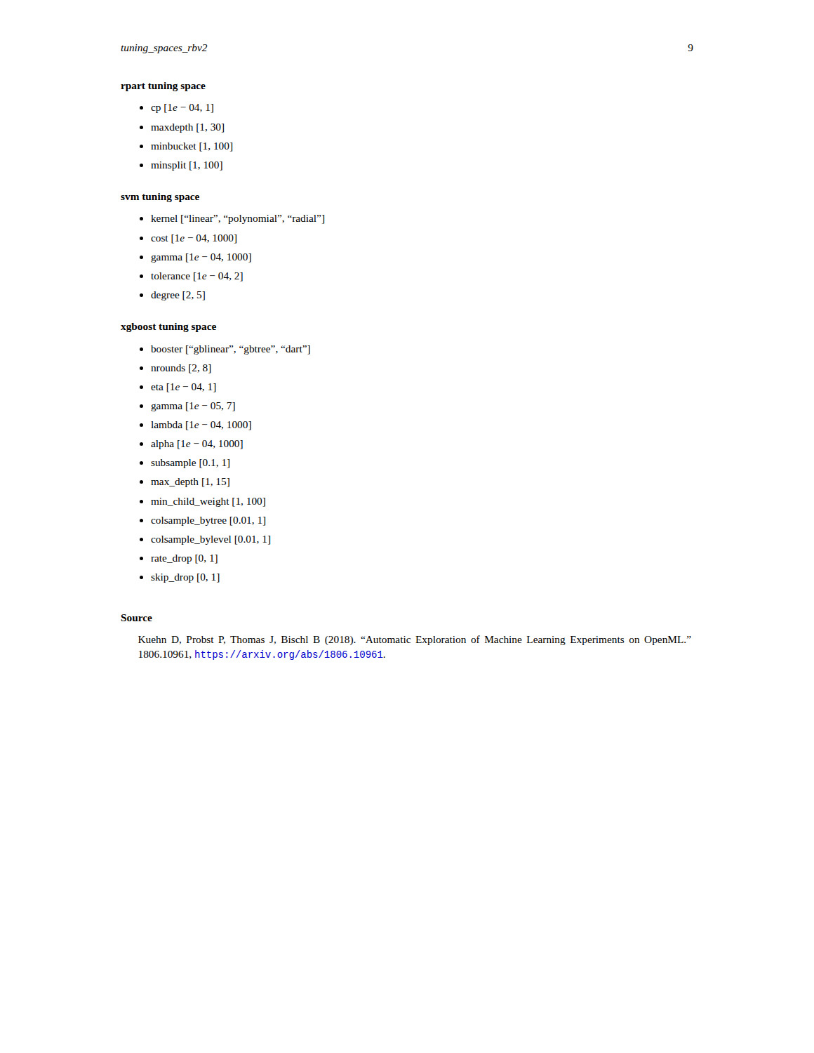tuning_spaces_rbv2 9
rpart tuning space
cp [1e − 04, 1]
maxdepth [1, 30]
minbucket [1, 100]
minsplit [1, 100]
svm tuning space
kernel [“linear”, “polynomial”, “radial”]
cost [1e − 04, 1000]
gamma [1e − 04, 1000]
tolerance [1e − 04, 2]
degree [2, 5]
xgboost tuning space
booster [“gblinear”, “gbtree”, “dart”]
nrounds [2, 8]
eta [1e − 04, 1]
gamma [1e − 05, 7]
lambda [1e − 04, 1000]
alpha [1e − 04, 1000]
subsample [0.1, 1]
max_depth [1, 15]
min_child_weight [1, 100]
colsample_bytree [0.01, 1]
colsample_bylevel [0.01, 1]
rate_drop [0, 1]
skip_drop [0, 1]
Source
Kuehn D, Probst P, Thomas J, Bischl B (2018). “Automatic Exploration of Machine Learning Experiments on OpenML.” 1806.10961, https://arxiv.org/abs/1806.10961.